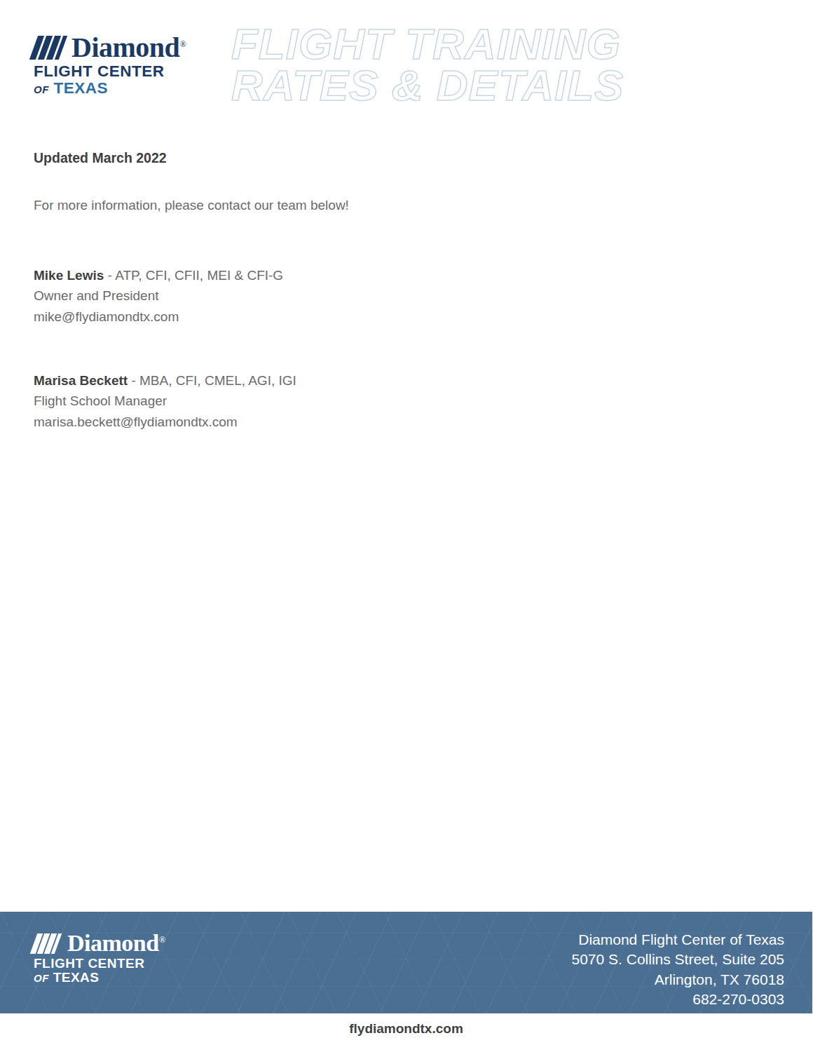Diamond®
FLIGHT CENTER
OF TEXAS
FLIGHT TRAINING
RATES & DETAILS
Updated March 2022
For more information, please contact our team below!
Mike Lewis - ATP, CFI, CFII, MEI & CFI-G Owner and President mike@flydiamondtx.com
Marisa Beckett - MBA, CFI, CMEL, AGI, IGI Flight School Manager marisa.beckett@flydiamondtx.com
Diamond®
FLIGHT CENTER
OF TEXAS
Diamond Flight Center of Texas
5070 S. Collins Street, Suite 205
Arlington, TX 76018
682-270-0303
flydiamondtx.com